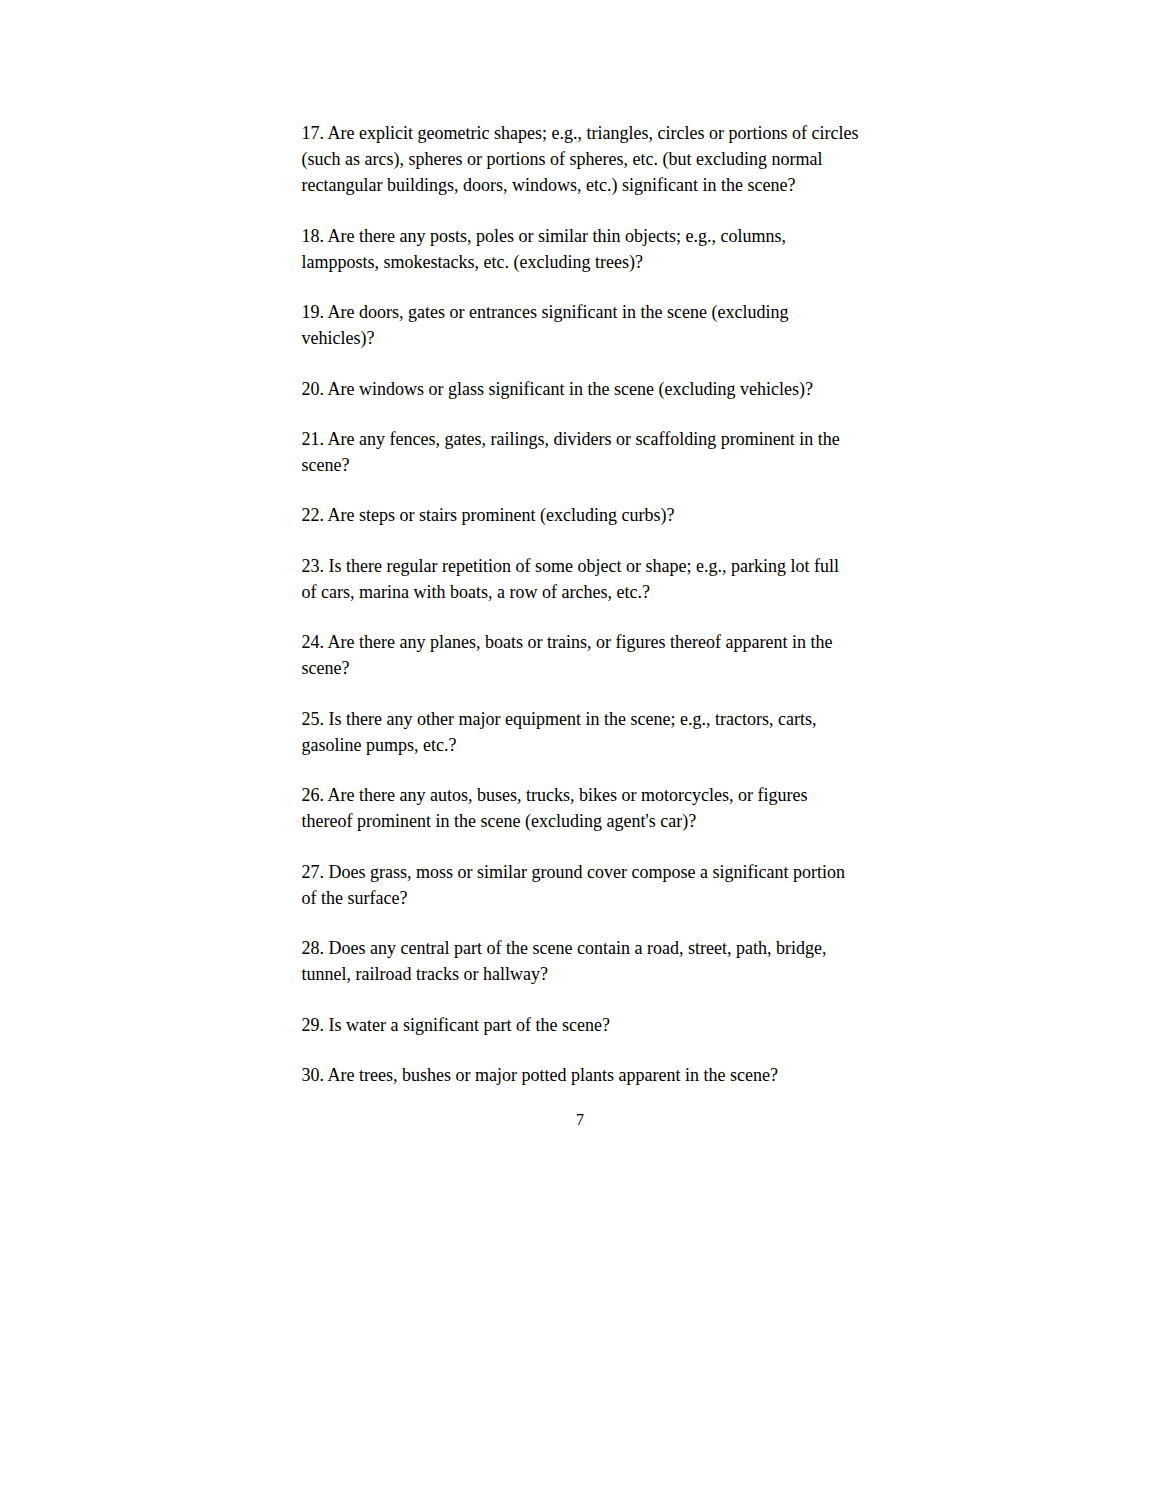17. Are explicit geometric shapes; e.g., triangles, circles or portions of circles (such as arcs), spheres or portions of spheres, etc. (but excluding normal rectangular buildings, doors, windows, etc.) significant in the scene?
18. Are there any posts, poles or similar thin objects; e.g., columns, lampposts, smokestacks, etc. (excluding trees)?
19. Are doors, gates or entrances significant in the scene (excluding vehicles)?
20. Are windows or glass significant in the scene (excluding vehicles)?
21. Are any fences, gates, railings, dividers or scaffolding prominent in the scene?
22. Are steps or stairs prominent (excluding curbs)?
23. Is there regular repetition of some object or shape; e.g., parking lot full of cars, marina with boats, a row of arches, etc.?
24. Are there any planes, boats or trains, or figures thereof apparent in the scene?
25. Is there any other major equipment in the scene; e.g., tractors, carts, gasoline pumps, etc.?
26. Are there any autos, buses, trucks, bikes or motorcycles, or figures thereof prominent in the scene (excluding agent's car)?
27. Does grass, moss or similar ground cover compose a significant portion of the surface?
28. Does any central part of the scene contain a road, street, path, bridge, tunnel, railroad tracks or hallway?
29. Is water a significant part of the scene?
30. Are trees, bushes or major potted plants apparent in the scene?
7